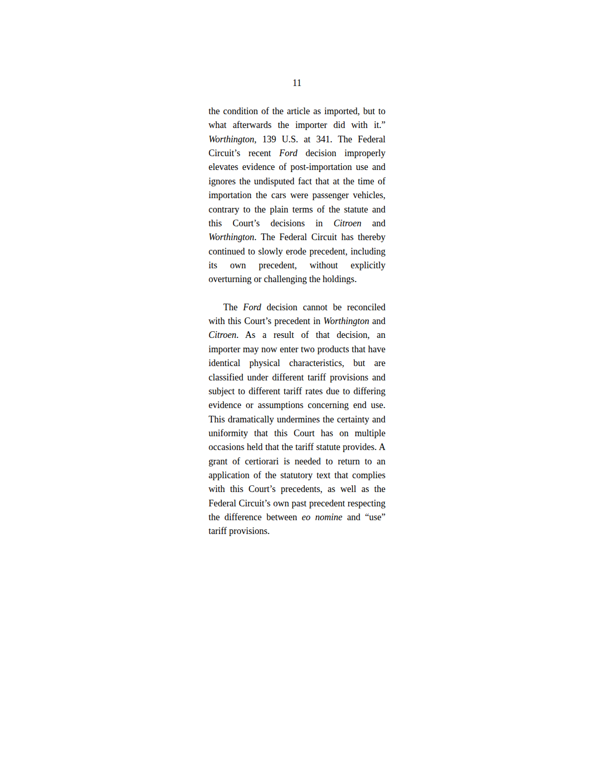11
the condition of the article as imported, but to what afterwards the importer did with it.” Worthington, 139 U.S. at 341. The Federal Circuit’s recent Ford decision improperly elevates evidence of post-importation use and ignores the undisputed fact that at the time of importation the cars were passenger vehicles, contrary to the plain terms of the statute and this Court’s decisions in Citroen and Worthington. The Federal Circuit has thereby continued to slowly erode precedent, including its own precedent, without explicitly overturning or challenging the holdings.
The Ford decision cannot be reconciled with this Court’s precedent in Worthington and Citroen. As a result of that decision, an importer may now enter two products that have identical physical characteristics, but are classified under different tariff provisions and subject to different tariff rates due to differing evidence or assumptions concerning end use. This dramatically undermines the certainty and uniformity that this Court has on multiple occasions held that the tariff statute provides. A grant of certiorari is needed to return to an application of the statutory text that complies with this Court’s precedents, as well as the Federal Circuit’s own past precedent respecting the difference between eo nomine and “use” tariff provisions.